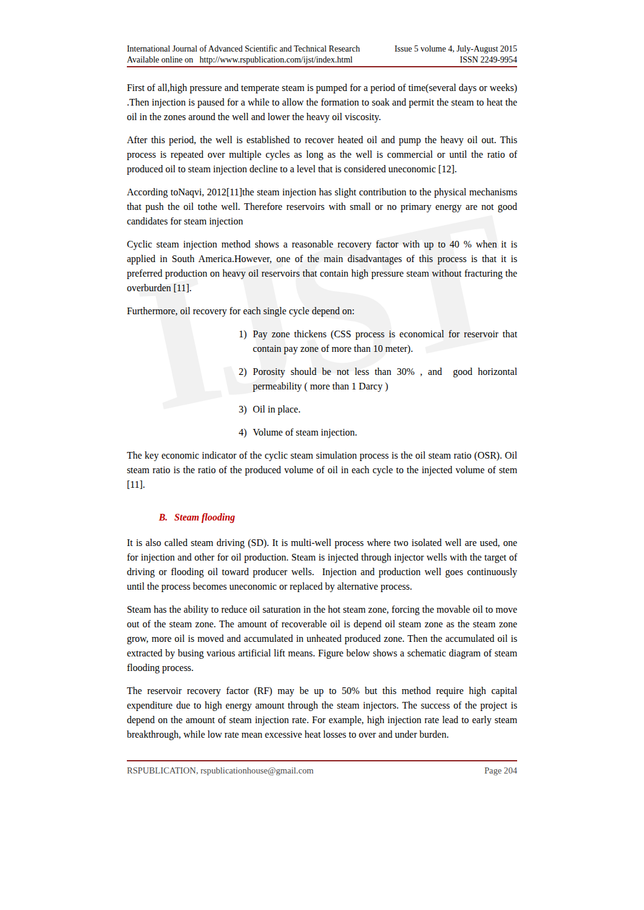IJST
International Journal of Advanced Scientific and Technical Research
Issue 5 volume 4, July-August 2015
Available online on http://www.rspublication.com/ijst/index.html
ISSN 2249-9954
First of all,high pressure and temperate steam is pumped for a period of time(several days or weeks) .Then injection is paused for a while to allow the formation to soak and permit the steam to heat the oil in the zones around the well and lower the heavy oil viscosity.
After this period, the well is established to recover heated oil and pump the heavy oil out. This process is repeated over multiple cycles as long as the well is commercial or until the ratio of produced oil to steam injection decline to a level that is considered uneconomic [12].
According toNaqvi, 2012[11]the steam injection has slight contribution to the physical mechanisms that push the oil tothe well. Therefore reservoirs with small or no primary energy are not good candidates for steam injection
Cyclic steam injection method shows a reasonable recovery factor with up to 40 % when it is applied in South America.However, one of the main disadvantages of this process is that it is preferred production on heavy oil reservoirs that contain high pressure steam without fracturing the overburden [11].
Furthermore, oil recovery for each single cycle depend on:
Pay zone thickens (CSS process is economical for reservoir that contain pay zone of more than 10 meter).
Porosity should be not less than 30% , and good horizontal permeability ( more than 1 Darcy )
Oil in place.
Volume of steam injection.
The key economic indicator of the cyclic steam simulation process is the oil steam ratio (OSR). Oil steam ratio is the ratio of the produced volume of oil in each cycle to the injected volume of stem [11].
B. Steam flooding
It is also called steam driving (SD). It is multi-well process where two isolated well are used, one for injection and other for oil production. Steam is injected through injector wells with the target of driving or flooding oil toward producer wells. Injection and production well goes continuously until the process becomes uneconomic or replaced by alternative process.
Steam has the ability to reduce oil saturation in the hot steam zone, forcing the movable oil to move out of the steam zone. The amount of recoverable oil is depend oil steam zone as the steam zone grow, more oil is moved and accumulated in unheated produced zone. Then the accumulated oil is extracted by busing various artificial lift means. Figure below shows a schematic diagram of steam flooding process.
The reservoir recovery factor (RF) may be up to 50% but this method require high capital expenditure due to high energy amount through the steam injectors. The success of the project is depend on the amount of steam injection rate. For example, high injection rate lead to early steam breakthrough, while low rate mean excessive heat losses to over and under burden.
RSPUBLICATION, rspublicationhouse@gmail.com
Page 204